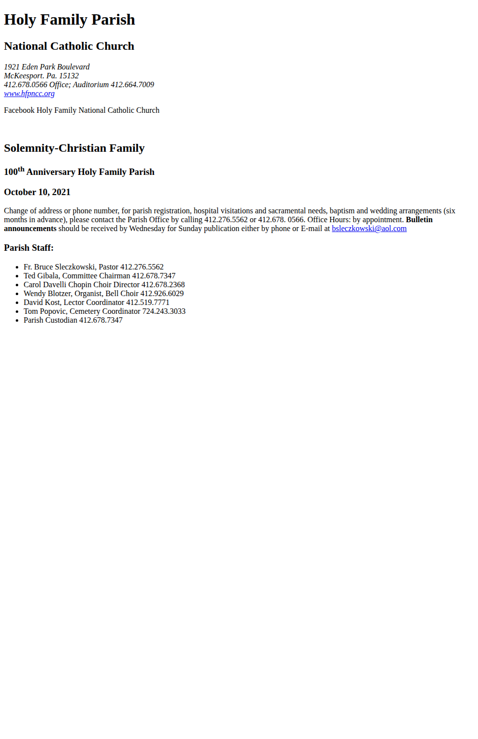Holy Family Parish
National Catholic Church
1921 Eden Park Boulevard
McKeesport. Pa. 15132
412.678.0566 Office; Auditorium 412.664.7009
www.hfpncc.org
Facebook Holy Family National Catholic Church
Solemnity-Christian Family
100th Anniversary Holy Family Parish
October 10, 2021
Change of address or phone number, for parish registration, hospital visitations and sacramental needs, baptism and wedding arrangements (six months in advance), please contact the Parish Office by calling 412.276.5562 or 412.678. 0566. Office Hours: by appointment. Bulletin announcements should be received by Wednesday for Sunday publication either by phone or E-mail at bsleczkowski@aol.com
Parish Staff:
Fr. Bruce Sleczkowski, Pastor 412.276.5562
Ted Gibala, Committee Chairman 412.678.7347
Carol Davelli Chopin Choir Director 412.678.2368
Wendy Blotzer, Organist, Bell Choir 412.926.6029
David Kost, Lector Coordinator 412.519.7771
Tom Popovic, Cemetery Coordinator 724.243.3033
Parish Custodian 412.678.7347